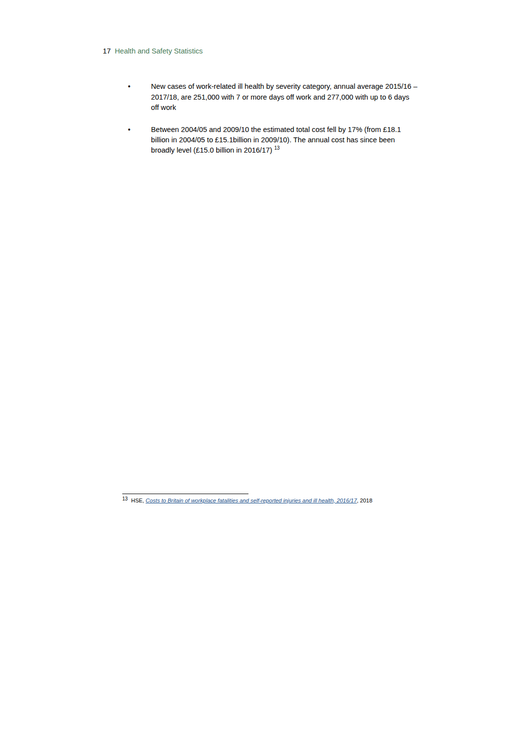17 Health and Safety Statistics
New cases of work-related ill health by severity category, annual average 2015/16 – 2017/18, are 251,000 with 7 or more days off work and 277,000 with up to 6 days off work
Between 2004/05 and 2009/10 the estimated total cost fell by 17% (from £18.1 billion in 2004/05 to £15.1billion in 2009/10). The annual cost has since been broadly level (£15.0 billion in 2016/17) 13
13 HSE, Costs to Britain of workplace fatalities and self-reported injuries and ill health, 2016/17, 2018